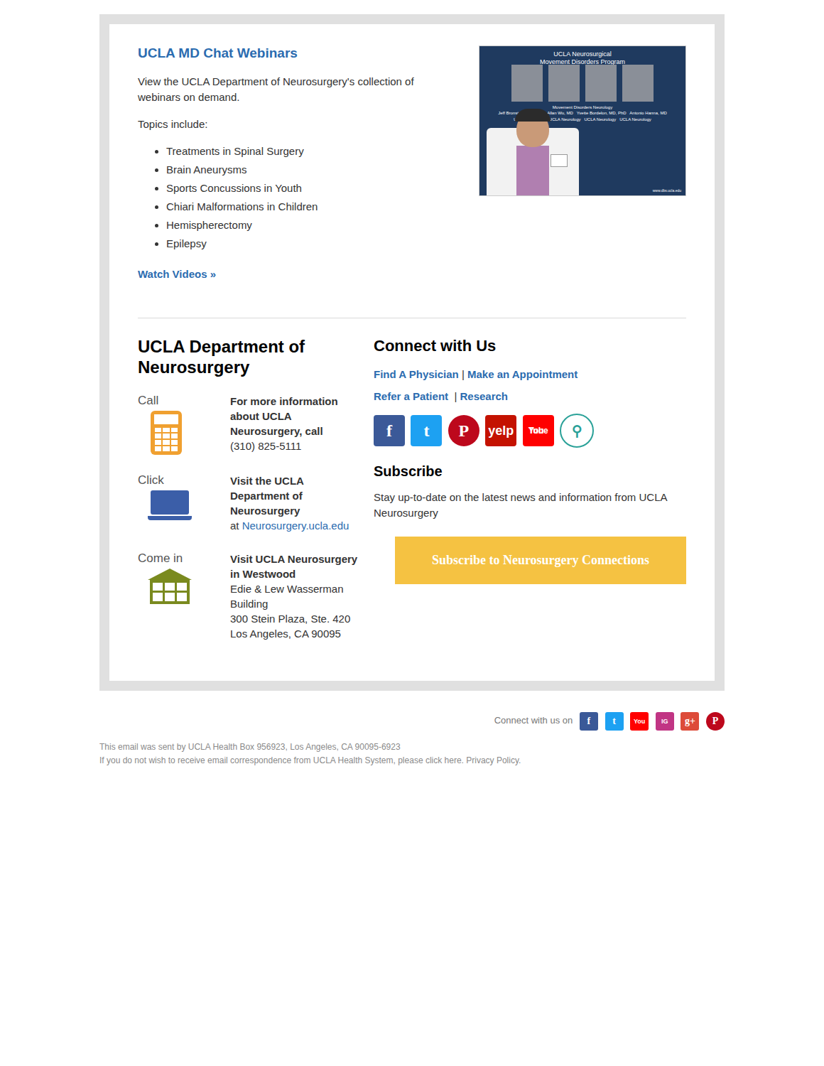UCLA MD Chat Webinars
View the UCLA Department of Neurosurgery's collection of webinars on demand.
Topics include:
Treatments in Spinal Surgery
Brain Aneurysms
Sports Concussions in Youth
Chiari Malformations in Children
Hemispherectomy
Epilepsy
Watch Videos »
UCLA Neurosurgical
Movement Disorders Program
Movement Disorders Neurology
Jeff Bronstein, MD, PhD Allan Wu, MD Yvette Bordelon, MD, PhD Antonio Hanna, MD
UCLA Neurology UCLA Neurology UCLA Neurology UCLA Neurology
www.dbs.ucla.edu
UCLA Department of Neurosurgery
Call
For more information about UCLA Neurosurgery, call (310) 825-5111
Click
Visit the UCLA Department of Neurosurgery at Neurosurgery.ucla.edu
Come in
Visit UCLA Neurosurgery in Westwood Edie & Lew Wasserman Building
300 Stein Plaza, Ste. 420
Los Angeles, CA 90095
Connect with Us
Find A Physician | Make an Appointment
Refer a Patient | Research
f t P yelp You Tube ⚲
Subscribe
Stay up-to-date on the latest news and information from UCLA Neurosurgery
Subscribe to Neurosurgery Connections
Connect with us on f t You IG g+ P
This email was sent by UCLA Health Box 956923, Los Angeles, CA 90095-6923
If you do not wish to receive email correspondence from UCLA Health System, please click here. Privacy Policy.